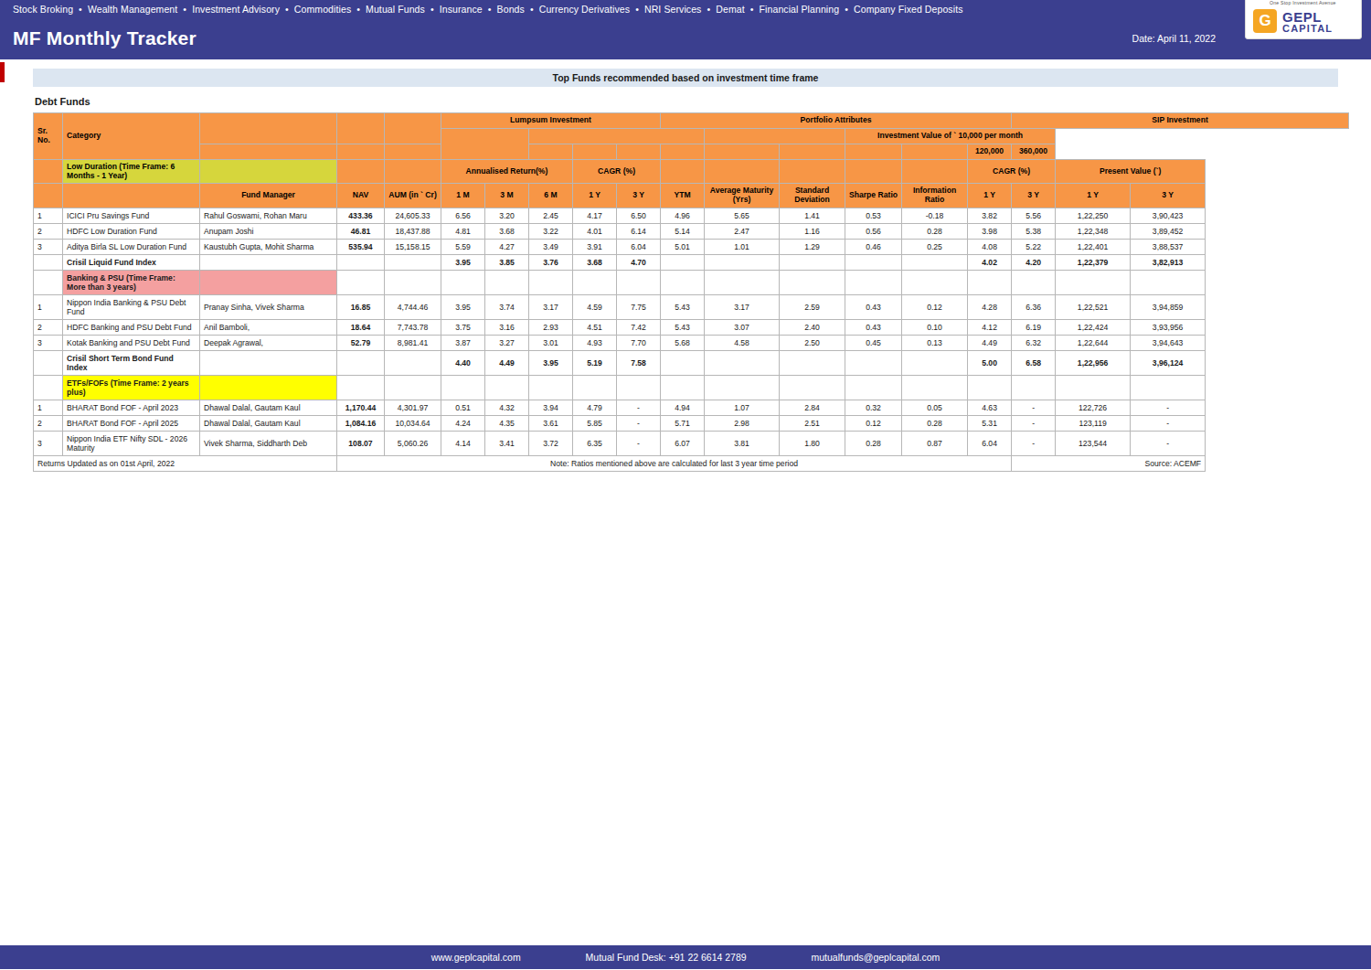Stock Broking • Wealth Management • Investment Advisory • Commodities • Mutual Funds • Insurance • Bonds • Currency Derivatives • NRI Services • Demat • Financial Planning • Company Fixed Deposits
MF Monthly Tracker
Date: April 11, 2022
One Stop Investment Avenue
G
GEPL CAPITAL
Top Funds recommended based on investment time frame
Debt Funds
| Sr. No. | Category | | | | Lumpsum Investment | Portfolio Attributes | SIP Investment |
| --- | --- | --- | --- | --- | --- | --- | --- |
| | | | Investment Value of ` 10,000 per month |
| | | | | | | | | | | | 120,000 | 360,000 |
| | Low Duration (Time Frame: 6 Months - 1 Year) | | | | Annualised Return(%) | CAGR (%) | | | | | | CAGR (%) | Present Value (`) |
| | | Fund Manager | NAV | AUM (in ` Cr) | 1 M | 3 M | 6 M | 1 Y | 3 Y | YTM | Average Maturity (Yrs) | Standard Deviation | Sharpe Ratio | Information Ratio | 1 Y | 3 Y | 1 Y | 3 Y |
| 1 | ICICI Pru Savings Fund | Rahul Goswami, Rohan Maru | 433.36 | 24,605.33 | 6.56 | 3.20 | 2.45 | 4.17 | 6.50 | 4.96 | 5.65 | 1.41 | 0.53 | -0.18 | 3.82 | 5.56 | 1,22,250 | 3,90,423 |
| 2 | HDFC Low Duration Fund | Anupam Joshi | 46.81 | 18,437.88 | 4.81 | 3.68 | 3.22 | 4.01 | 6.14 | 5.14 | 2.47 | 1.16 | 0.56 | 0.28 | 3.98 | 5.38 | 1,22,348 | 3,89,452 |
| 3 | Aditya Birla SL Low Duration Fund | Kaustubh Gupta, Mohit Sharma | 535.94 | 15,158.15 | 5.59 | 4.27 | 3.49 | 3.91 | 6.04 | 5.01 | 1.01 | 1.29 | 0.46 | 0.25 | 4.08 | 5.22 | 1,22,401 | 3,88,537 |
| | Crisil Liquid Fund Index | | | | 3.95 | 3.85 | 3.76 | 3.68 | 4.70 | | | | | | 4.02 | 4.20 | 1,22,379 | 3,82,913 |
| | Banking & PSU (Time Frame: More than 3 years) | | | | | | | | | | | | | | | | | |
| 1 | Nippon India Banking & PSU Debt Fund | Pranay Sinha, Vivek Sharma | 16.85 | 4,744.46 | 3.95 | 3.74 | 3.17 | 4.59 | 7.75 | 5.43 | 3.17 | 2.59 | 0.43 | 0.12 | 4.28 | 6.36 | 1,22,521 | 3,94,859 |
| 2 | HDFC Banking and PSU Debt Fund | Anil Bamboli, | 18.64 | 7,743.78 | 3.75 | 3.16 | 2.93 | 4.51 | 7.42 | 5.43 | 3.07 | 2.40 | 0.43 | 0.10 | 4.12 | 6.19 | 1,22,424 | 3,93,956 |
| 3 | Kotak Banking and PSU Debt Fund | Deepak Agrawal, | 52.79 | 8,981.41 | 3.87 | 3.27 | 3.01 | 4.93 | 7.70 | 5.68 | 4.58 | 2.50 | 0.45 | 0.13 | 4.49 | 6.32 | 1,22,644 | 3,94,643 |
| | Crisil Short Term Bond Fund Index | | | | 4.40 | 4.49 | 3.95 | 5.19 | 7.58 | | | | | | 5.00 | 6.58 | 1,22,956 | 3,96,124 |
| | ETFs/FOFs (Time Frame: 2 years plus) | | | | | | | | | | | | | | | | | |
| 1 | BHARAT Bond FOF - April 2023 | Dhawal Dalal, Gautam Kaul | 1,170.44 | 4,301.97 | 0.51 | 4.32 | 3.94 | 4.79 | - | 4.94 | 1.07 | 2.84 | 0.32 | 0.05 | 4.63 | - | 122,726 | - |
| 2 | BHARAT Bond FOF - April 2025 | Dhawal Dalal, Gautam Kaul | 1,084.16 | 10,034.64 | 4.24 | 4.35 | 3.61 | 5.85 | - | 5.71 | 2.98 | 2.51 | 0.12 | 0.28 | 5.31 | - | 123,119 | - |
| 3 | Nippon India ETF Nifty SDL - 2026 Maturity | Vivek Sharma, Siddharth Deb | 108.07 | 5,060.26 | 4.14 | 3.41 | 3.72 | 6.35 | - | 6.07 | 3.81 | 1.80 | 0.28 | 0.87 | 6.04 | - | 123,544 | - |
| Returns Updated as on 01st April, 2022 | Note: Ratios mentioned above are calculated for last 3 year time period | Source: ACEMF |
www.geplcapital.com Mutual Fund Desk: +91 22 6614 2789 mutualfunds@geplcapital.com